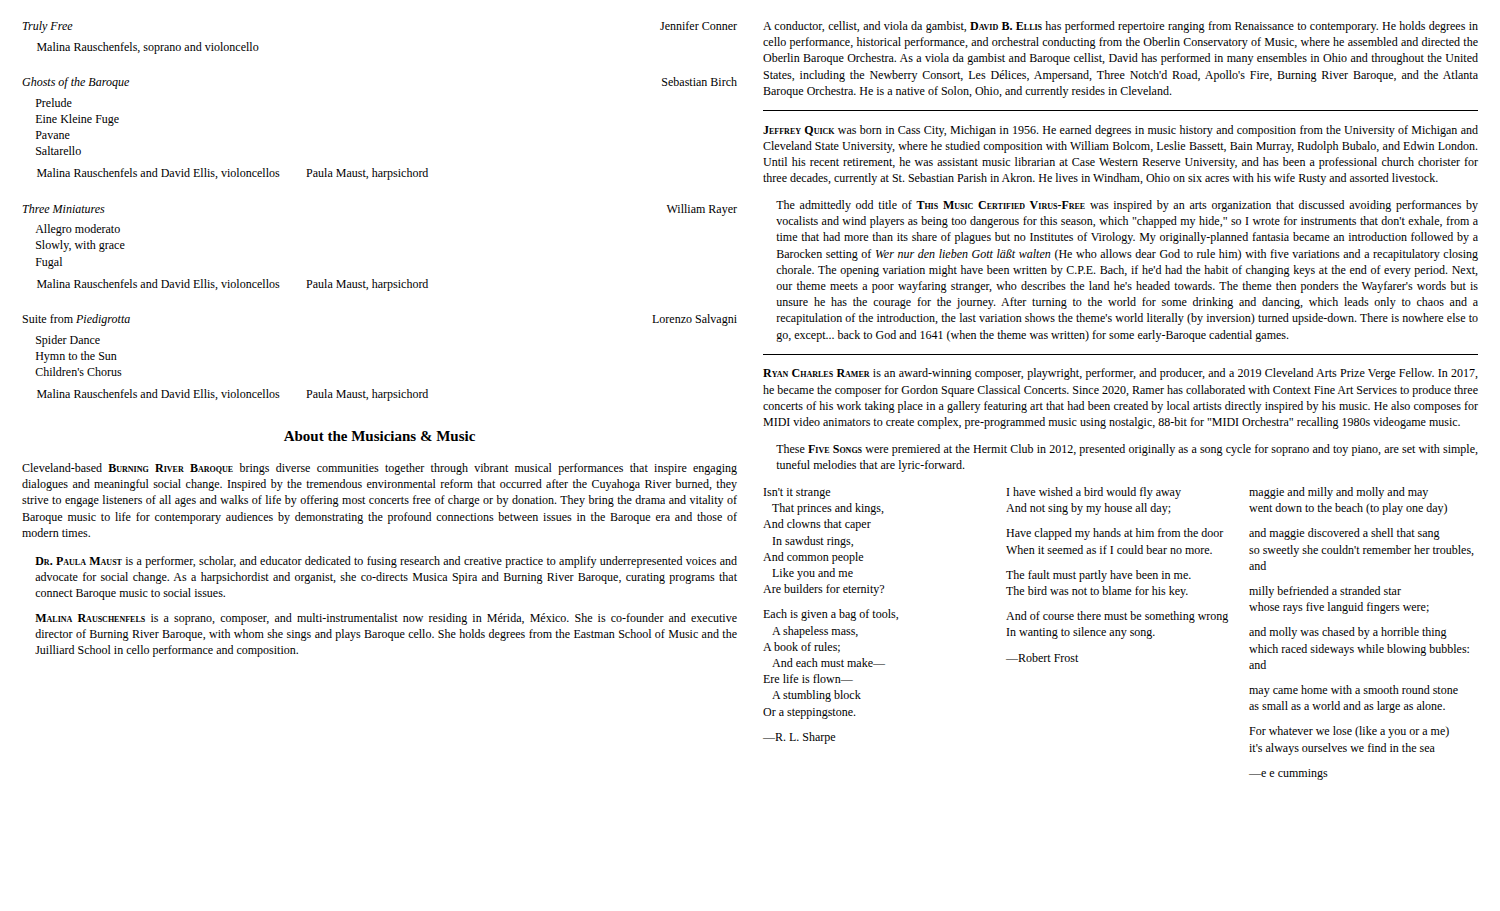Truly Free Jennifer Conner
Malina Rauschenfels, soprano and violoncello
Ghosts of the Baroque Sebastian Birch
Prelude
Eine Kleine Fuge
Pavane
Saltarello
Malina Rauschenfels and David Ellis, violoncellos Paula Maust, harpsichord
Three Miniatures William Rayer
Allegro moderato
Slowly, with grace
Fugal
Malina Rauschenfels and David Ellis, violoncellos Paula Maust, harpsichord
Suite from Piedigrotta Lorenzo Salvagni
Spider Dance
Hymn to the Sun
Children's Chorus
Malina Rauschenfels and David Ellis, violoncellos Paula Maust, harpsichord
About the Musicians & Music
Cleveland-based Burning River Baroque brings diverse communities together through vibrant musical performances that inspire engaging dialogues and meaningful social change. Inspired by the tremendous environmental reform that occurred after the Cuyahoga River burned, they strive to engage listeners of all ages and walks of life by offering most concerts free of charge or by donation. They bring the drama and vitality of Baroque music to life for contemporary audiences by demonstrating the profound connections between issues in the Baroque era and those of modern times.
Dr. Paula Maust is a performer, scholar, and educator dedicated to fusing research and creative practice to amplify underrepresented voices and advocate for social change. As a harpsichordist and organist, she co-directs Musica Spira and Burning River Baroque, curating programs that connect Baroque music to social issues.
Malina Rauschenfels is a soprano, composer, and multi-instrumentalist now residing in Mérida, México. She is co-founder and executive director of Burning River Baroque, with whom she sings and plays Baroque cello. She holds degrees from the Eastman School of Music and the Juilliard School in cello performance and composition.
A conductor, cellist, and viola da gambist, David B. Ellis has performed repertoire ranging from Renaissance to contemporary. He holds degrees in cello performance, historical performance, and orchestral conducting from the Oberlin Conservatory of Music, where he assembled and directed the Oberlin Baroque Orchestra. As a viola da gambist and Baroque cellist, David has performed in many ensembles in Ohio and throughout the United States, including the Newberry Consort, Les Délices, Ampersand, Three Notch'd Road, Apollo's Fire, Burning River Baroque, and the Atlanta Baroque Orchestra. He is a native of Solon, Ohio, and currently resides in Cleveland.
Jeffrey Quick was born in Cass City, Michigan in 1956. He earned degrees in music history and composition from the University of Michigan and Cleveland State University, where he studied composition with William Bolcom, Leslie Bassett, Bain Murray, Rudolph Bubalo, and Edwin London. Until his recent retirement, he was assistant music librarian at Case Western Reserve University, and has been a professional church chorister for three decades, currently at St. Sebastian Parish in Akron. He lives in Windham, Ohio on six acres with his wife Rusty and assorted livestock.
The admittedly odd title of This Music Certified Virus-Free was inspired by an arts organization that discussed avoiding performances by vocalists and wind players as being too dangerous for this season, which "chapped my hide," so I wrote for instruments that don't exhale, from a time that had more than its share of plagues but no Institutes of Virology. My originally-planned fantasia became an introduction followed by a Barocken setting of Wer nur den lieben Gott läßt walten (He who allows dear God to rule him) with five variations and a recapitulatory closing chorale. The opening variation might have been written by C.P.E. Bach, if he'd had the habit of changing keys at the end of every period. Next, our theme meets a poor wayfaring stranger, who describes the land he's headed towards. The theme then ponders the Wayfarer's words but is unsure he has the courage for the journey. After turning to the world for some drinking and dancing, which leads only to chaos and a recapitulation of the introduction, the last variation shows the theme's world literally (by inversion) turned upside-down. There is nowhere else to go, except... back to God and 1641 (when the theme was written) for some early-Baroque cadential games.
Ryan Charles Ramer is an award-winning composer, playwright, performer, and producer, and a 2019 Cleveland Arts Prize Verge Fellow. In 2017, he became the composer for Gordon Square Classical Concerts. Since 2020, Ramer has collaborated with Context Fine Art Services to produce three concerts of his work taking place in a gallery featuring art that had been created by local artists directly inspired by his music. He also composes for MIDI video animators to create complex, pre-programmed music using nostalgic, 88-bit for "MIDI Orchestra" recalling 1980s videogame music.
These Five Songs were premiered at the Hermit Club in 2012, presented originally as a song cycle for soprano and toy piano, are set with simple, tuneful melodies that are lyric-forward.
Isn't it strange
That princes and kings,
And clowns that caper
In sawdust rings,
And common people
Like you and me
Are builders for eternity?
Each is given a bag of tools,
A shapeless mass,
A book of rules;
And each must make—
Ere life is flown—
A stumbling block
Or a steppingstone.
—R. L. Sharpe
I have wished a bird would fly away
And not sing by my house all day;
Have clapped my hands at him from the door
When it seemed as if I could bear no more.
The fault must partly have been in me.
The bird was not to blame for his key.
And of course there must be something wrong
In wanting to silence any song.
—Robert Frost
maggie and milly and molly and may
went down to the beach (to play one day)
and maggie discovered a shell that sang
so sweetly she couldn't remember her troubles, and
milly befriended a stranded star
whose rays five languid fingers were;
and molly was chased by a horrible thing
which raced sideways while blowing bubbles: and
may came home with a smooth round stone
as small as a world and as large as alone.
For whatever we lose (like a you or a me)
it's always ourselves we find in the sea
—e e cummings